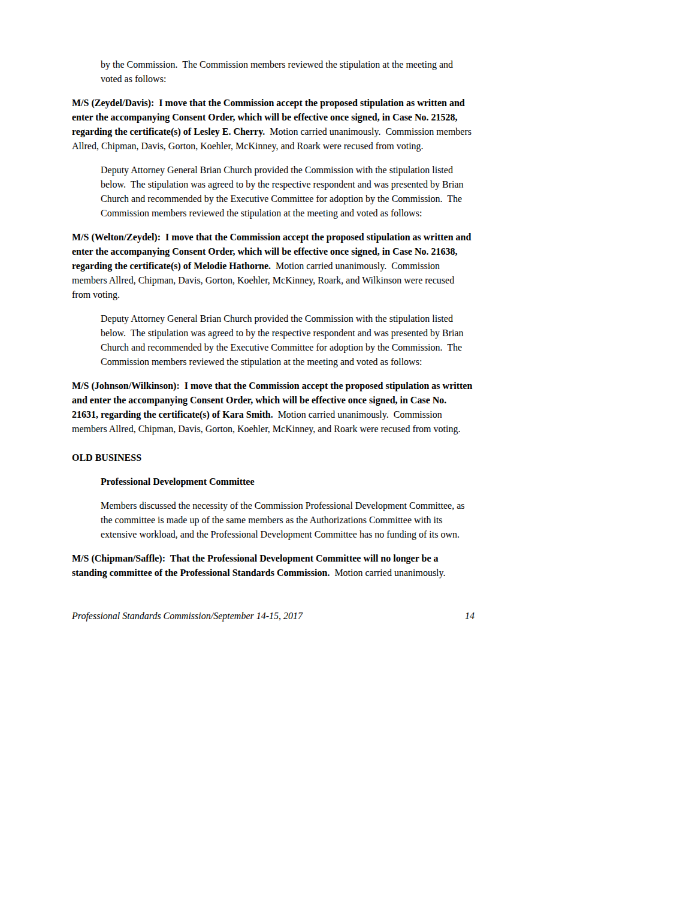by the Commission. The Commission members reviewed the stipulation at the meeting and voted as follows:
M/S (Zeydel/Davis): I move that the Commission accept the proposed stipulation as written and enter the accompanying Consent Order, which will be effective once signed, in Case No. 21528, regarding the certificate(s) of Lesley E. Cherry. Motion carried unanimously. Commission members Allred, Chipman, Davis, Gorton, Koehler, McKinney, and Roark were recused from voting.
Deputy Attorney General Brian Church provided the Commission with the stipulation listed below. The stipulation was agreed to by the respective respondent and was presented by Brian Church and recommended by the Executive Committee for adoption by the Commission. The Commission members reviewed the stipulation at the meeting and voted as follows:
M/S (Welton/Zeydel): I move that the Commission accept the proposed stipulation as written and enter the accompanying Consent Order, which will be effective once signed, in Case No. 21638, regarding the certificate(s) of Melodie Hathorne. Motion carried unanimously. Commission members Allred, Chipman, Davis, Gorton, Koehler, McKinney, Roark, and Wilkinson were recused from voting.
Deputy Attorney General Brian Church provided the Commission with the stipulation listed below. The stipulation was agreed to by the respective respondent and was presented by Brian Church and recommended by the Executive Committee for adoption by the Commission. The Commission members reviewed the stipulation at the meeting and voted as follows:
M/S (Johnson/Wilkinson): I move that the Commission accept the proposed stipulation as written and enter the accompanying Consent Order, which will be effective once signed, in Case No. 21631, regarding the certificate(s) of Kara Smith. Motion carried unanimously. Commission members Allred, Chipman, Davis, Gorton, Koehler, McKinney, and Roark were recused from voting.
OLD BUSINESS
Professional Development Committee
Members discussed the necessity of the Commission Professional Development Committee, as the committee is made up of the same members as the Authorizations Committee with its extensive workload, and the Professional Development Committee has no funding of its own.
M/S (Chipman/Saffle): That the Professional Development Committee will no longer be a standing committee of the Professional Standards Commission. Motion carried unanimously.
Professional Standards Commission/September 14-15, 2017 14